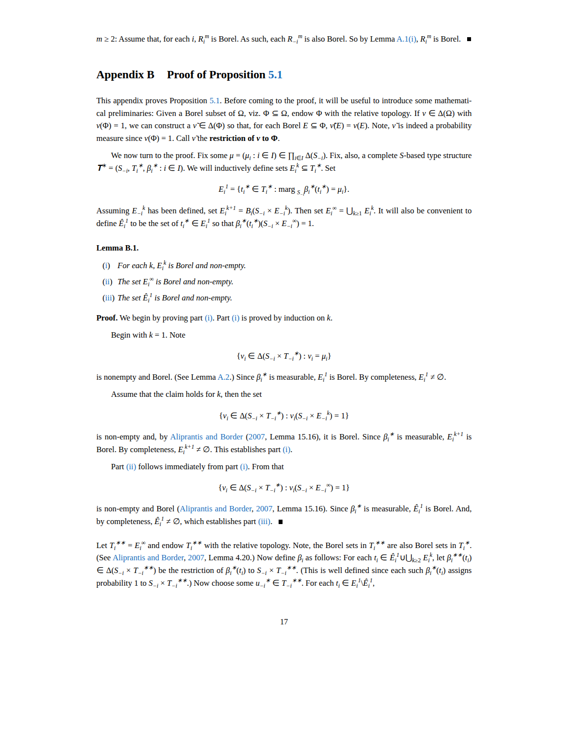m ≥ 2: Assume that, for each i, Rim is Borel. As such, each R−im is also Borel. So by Lemma A.1(i), Rim is Borel.
Appendix BProof of Proposition 5.1
This appendix proves Proposition 5.1. Before coming to the proof, it will be useful to introduce some mathematical preliminaries: Given a Borel subset of Ω, viz. Φ ⊆ Ω, endow Φ with the relative topology. If ν ∈ Δ(Ω) with ν(Φ) = 1, we can construct a ν̃ ∈ Δ(Φ) so that, for each Borel E ⊆ Φ, ν̃(E) = ν(E). Note, ν̃ is indeed a probability measure since ν(Φ) = 1. Call ν̃ the restriction of ν to Φ.
We now turn to the proof. Fix some μ = (μi : i ∈ I) ∈ ∏i∈I Δ(S−i). Fix, also, a complete S-based type structure 𝐓∗ = (S−i, Ti∗, βi∗ : i ∈ I). We will inductively define sets Eik ⊆ Ti∗. Set
Ei1 = {ti∗ ∈ Ti∗ : marg S−iβi∗(ti∗) = μi}.
Assuming E−ik has been defined, set Eik+1 = Bi(S−i × E−ik). Then set Ei∞ = ⋃k≥1 Eik. It will also be convenient to define Êi1 to be the set of ti∗ ∈ Ei1 so that βi∗(ti∗)(S−i × E−i∞) = 1.
Lemma B.1.
(i) For each k, Eik is Borel and non-empty.
(ii) The set Ei∞ is Borel and non-empty.
(iii) The set Êi1 is Borel and non-empty.
Proof. We begin by proving part (i). Part (i) is proved by induction on k.
Begin with k = 1. Note
{νi ∈ Δ(S−i × T−i∗) : νi = μi}
is nonempty and Borel. (See Lemma A.2.) Since βi∗ is measurable, Ei1 is Borel. By completeness, Ei1 ≠ ∅.
Assume that the claim holds for k, then the set
{νi ∈ Δ(S−i × T−i∗) : νi(S−i × E−ik) = 1}
is non-empty and, by Aliprantis and Border (2007, Lemma 15.16), it is Borel. Since βi∗ is measurable, Eik+1 is Borel. By completeness, Eik+1 ≠ ∅. This establishes part (i).
Part (ii) follows immediately from part (i). From that
{νi ∈ Δ(S−i × T−i∗) : νi(S−i × E−i∞) = 1}
is non-empty and Borel (Aliprantis and Border, 2007, Lemma 15.16). Since βi∗ is measurable, Êi1 is Borel. And, by completeness, Êi1 ≠ ∅, which establishes part (iii).
Let Ti∗∗ = Ei∞ and endow Ti∗∗ with the relative topology. Note, the Borel sets in Ti∗∗ are also Borel sets in Ti∗. (See Aliprantis and Border, 2007, Lemma 4.20.) Now define βi as follows: For each ti ∈ Êi1∪⋃k≥2 Eik, let βi∗∗(ti) ∈ Δ(S−i × T−i∗∗) be the restriction of βi∗(ti) to S−i × T−i∗∗. (This is well defined since each such βi∗(ti) assigns probability 1 to S−i × T−i∗∗.) Now choose some u−i∗ ∈ T−i∗∗. For each ti ∈ Ei1\Êi1,
17